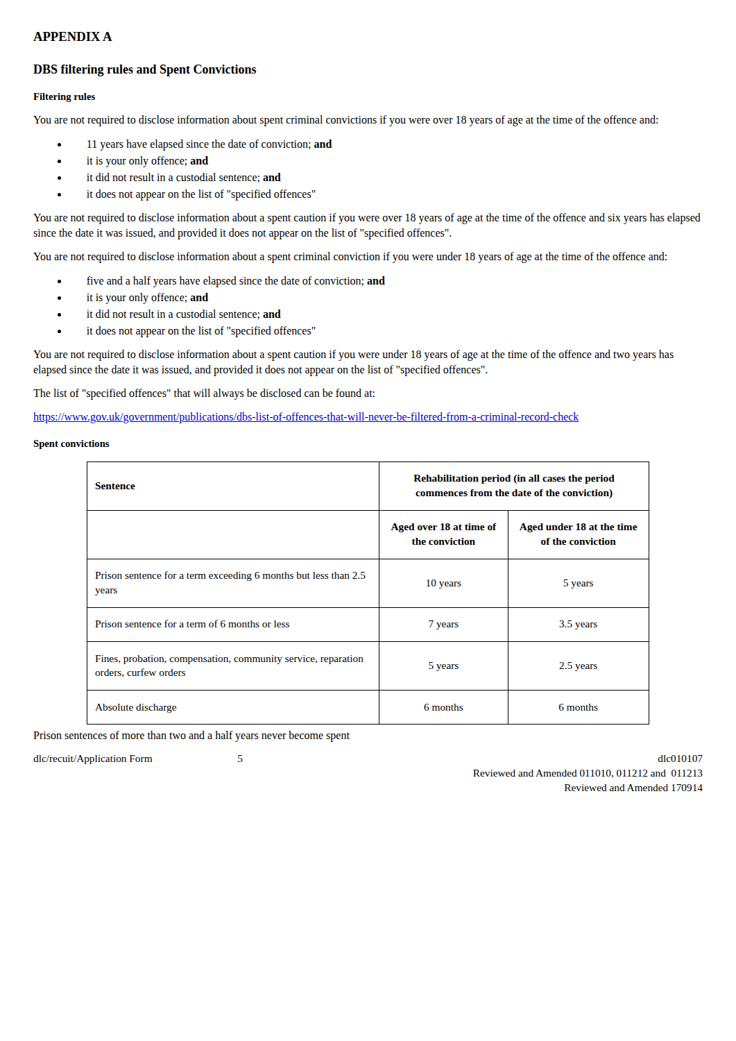APPENDIX A
DBS filtering rules and Spent Convictions
Filtering rules
You are not required to disclose information about spent criminal convictions if you were over 18 years of age at the time of the offence and:
11 years have elapsed since the date of conviction; and
it is your only offence; and
it did not result in a custodial sentence; and
it does not appear on the list of "specified offences"
You are not required to disclose information about a spent caution if you were over 18 years of age at the time of the offence and six years has elapsed since the date it was issued, and provided it does not appear on the list of "specified offences".
You are not required to disclose information about a spent criminal conviction if you were under 18 years of age at the time of the offence and:
five and a half years have elapsed since the date of conviction; and
it is your only offence; and
it did not result in a custodial sentence; and
it does not appear on the list of "specified offences"
You are not required to disclose information about a spent caution if you were under 18 years of age at the time of the offence and two years has elapsed since the date it was issued, and provided it does not appear on the list of "specified offences".
The list of "specified offences" that will always be disclosed can be found at:
https://www.gov.uk/government/publications/dbs-list-of-offences-that-will-never-be-filtered-from-a-criminal-record-check
Spent convictions
| Sentence | Rehabilitation period (in all cases the period commences from the date of the conviction) |
| --- | --- |
| | Aged over 18 at time of the conviction | Aged under 18 at the time of the conviction |
| Prison sentence for a term exceeding 6 months but less than 2.5 years | 10 years | 5 years |
| Prison sentence for a term of 6 months or less | 7 years | 3.5 years |
| Fines, probation, compensation, community service, reparation orders, curfew orders | 5 years | 2.5 years |
| Absolute discharge | 6 months | 6 months |
Prison sentences of more than two and a half years never become spent
dlc/recuit/Application Form
5
dlc010107
Reviewed and Amended 011010, 011212 and 011213
Reviewed and Amended 170914